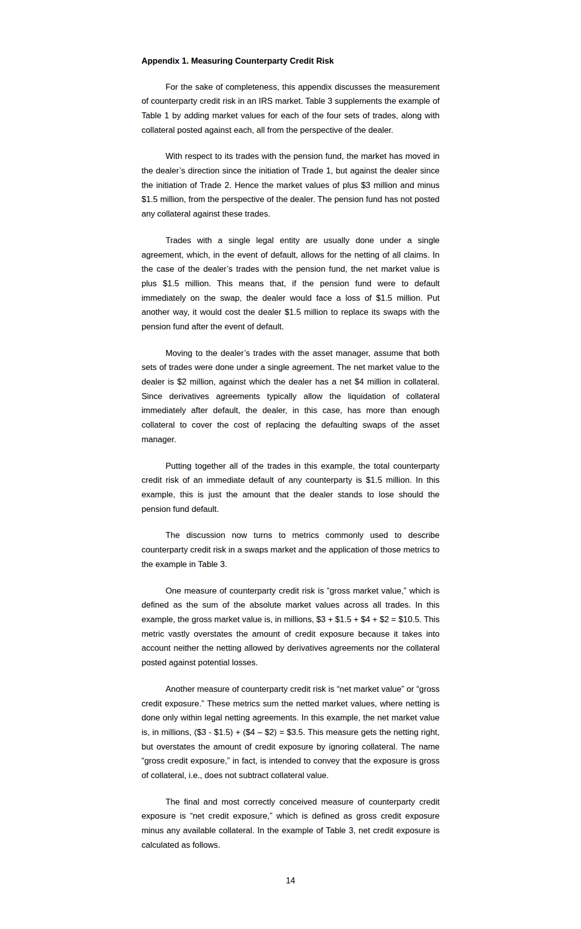Appendix 1. Measuring Counterparty Credit Risk
For the sake of completeness, this appendix discusses the measurement of counterparty credit risk in an IRS market. Table 3 supplements the example of Table 1 by adding market values for each of the four sets of trades, along with collateral posted against each, all from the perspective of the dealer.
With respect to its trades with the pension fund, the market has moved in the dealer’s direction since the initiation of Trade 1, but against the dealer since the initiation of Trade 2. Hence the market values of plus $3 million and minus $1.5 million, from the perspective of the dealer. The pension fund has not posted any collateral against these trades.
Trades with a single legal entity are usually done under a single agreement, which, in the event of default, allows for the netting of all claims. In the case of the dealer’s trades with the pension fund, the net market value is plus $1.5 million. This means that, if the pension fund were to default immediately on the swap, the dealer would face a loss of $1.5 million. Put another way, it would cost the dealer $1.5 million to replace its swaps with the pension fund after the event of default.
Moving to the dealer’s trades with the asset manager, assume that both sets of trades were done under a single agreement. The net market value to the dealer is $2 million, against which the dealer has a net $4 million in collateral. Since derivatives agreements typically allow the liquidation of collateral immediately after default, the dealer, in this case, has more than enough collateral to cover the cost of replacing the defaulting swaps of the asset manager.
Putting together all of the trades in this example, the total counterparty credit risk of an immediate default of any counterparty is $1.5 million. In this example, this is just the amount that the dealer stands to lose should the pension fund default.
The discussion now turns to metrics commonly used to describe counterparty credit risk in a swaps market and the application of those metrics to the example in Table 3.
One measure of counterparty credit risk is “gross market value,” which is defined as the sum of the absolute market values across all trades. In this example, the gross market value is, in millions, $3 + $1.5 + $4 + $2 = $10.5. This metric vastly overstates the amount of credit exposure because it takes into account neither the netting allowed by derivatives agreements nor the collateral posted against potential losses.
Another measure of counterparty credit risk is “net market value” or “gross credit exposure.” These metrics sum the netted market values, where netting is done only within legal netting agreements. In this example, the net market value is, in millions, ($3 - $1.5) + ($4 – $2) = $3.5. This measure gets the netting right, but overstates the amount of credit exposure by ignoring collateral. The name “gross credit exposure,” in fact, is intended to convey that the exposure is gross of collateral, i.e., does not subtract collateral value.
The final and most correctly conceived measure of counterparty credit exposure is “net credit exposure,” which is defined as gross credit exposure minus any available collateral. In the example of Table 3, net credit exposure is calculated as follows.
14